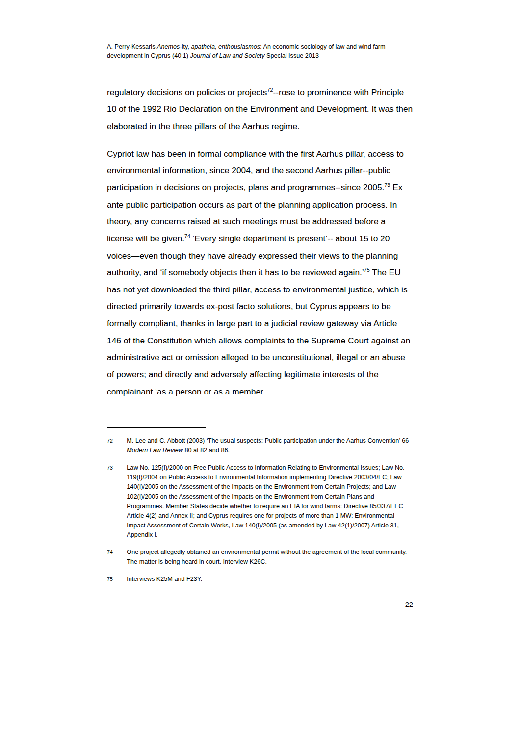A. Perry-Kessaris Anemos-ity, apatheia, enthousiasmos: An economic sociology of law and wind farm development in Cyprus (40:1) Journal of Law and Society Special Issue 2013
regulatory decisions on policies or projects72--rose to prominence with Principle 10 of the 1992 Rio Declaration on the Environment and Development. It was then elaborated in the three pillars of the Aarhus regime.
Cypriot law has been in formal compliance with the first Aarhus pillar, access to environmental information, since 2004, and the second Aarhus pillar--public participation in decisions on projects, plans and programmes--since 2005.73 Ex ante public participation occurs as part of the planning application process. In theory, any concerns raised at such meetings must be addressed before a license will be given.74 ‘Every single department is present’-- about 15 to 20 voices—even though they have already expressed their views to the planning authority, and ‘if somebody objects then it has to be reviewed again.’75 The EU has not yet downloaded the third pillar, access to environmental justice, which is directed primarily towards ex-post facto solutions, but Cyprus appears to be formally compliant, thanks in large part to a judicial review gateway via Article 146 of the Constitution which allows complaints to the Supreme Court against an administrative act or omission alleged to be unconstitutional, illegal or an abuse of powers; and directly and adversely affecting legitimate interests of the complainant ‘as a person or as a member
72
M. Lee and C. Abbott (2003) ‘The usual suspects: Public participation under the Aarhus Convention’ 66 Modern Law Review 80 at 82 and 86.
73
Law No. 125(I)/2000 on Free Public Access to Information Relating to Environmental Issues; Law No. 119(I)/2004 on Public Access to Environmental Information implementing Directive 2003/04/EC; Law 140(I)/2005 on the Assessment of the Impacts on the Environment from Certain Projects; and Law 102(I)/2005 on the Assessment of the Impacts on the Environment from Certain Plans and Programmes. Member States decide whether to require an EIA for wind farms: Directive 85/337/EEC Article 4(2) and Annex II; and Cyprus requires one for projects of more than 1 MW: Environmental Impact Assessment of Certain Works, Law 140(I)/2005 (as amended by Law 42(1)/2007) Article 31, Appendix I.
74
One project allegedly obtained an environmental permit without the agreement of the local community. The matter is being heard in court. Interview K26C.
75
Interviews K25M and F23Y.
22